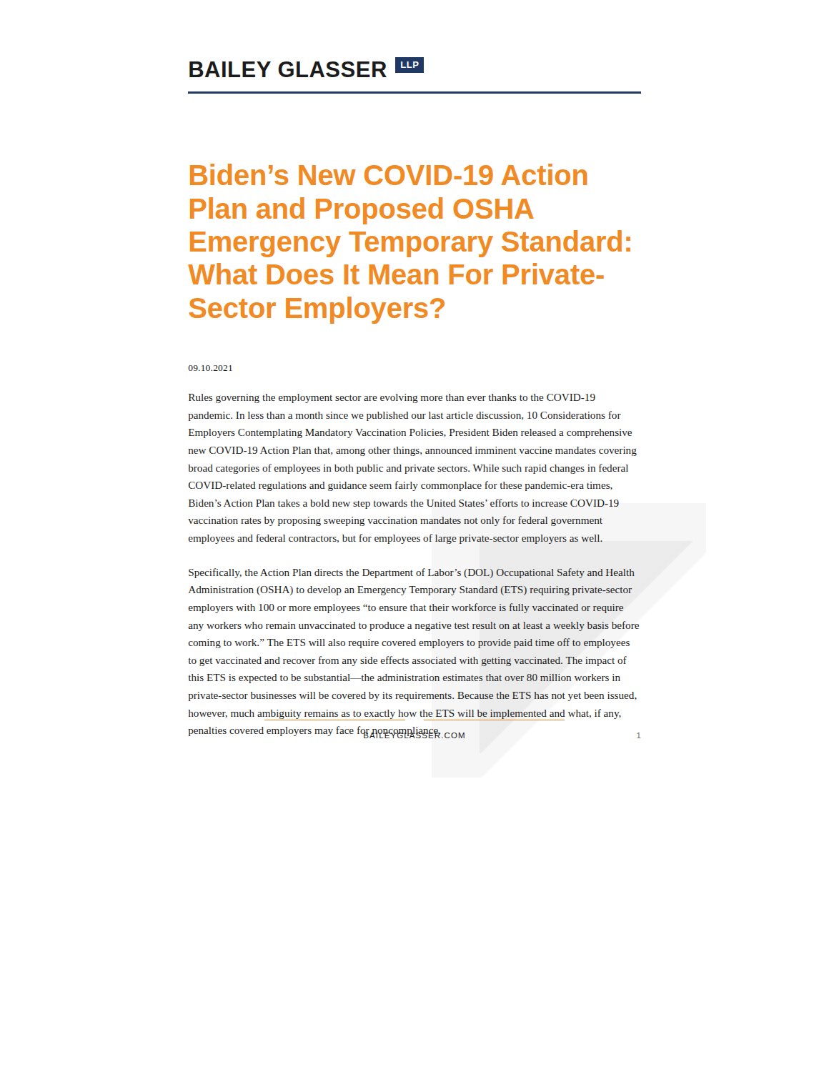BAILEY GLASSER LLP
Biden’s New COVID-19 Action Plan and Proposed OSHA Emergency Temporary Standard: What Does It Mean For Private-Sector Employers?
09.10.2021
Rules governing the employment sector are evolving more than ever thanks to the COVID-19 pandemic. In less than a month since we published our last article discussion, 10 Considerations for Employers Contemplating Mandatory Vaccination Policies, President Biden released a comprehensive new COVID-19 Action Plan that, among other things, announced imminent vaccine mandates covering broad categories of employees in both public and private sectors. While such rapid changes in federal COVID-related regulations and guidance seem fairly commonplace for these pandemic-era times, Biden’s Action Plan takes a bold new step towards the United States’ efforts to increase COVID-19 vaccination rates by proposing sweeping vaccination mandates not only for federal government employees and federal contractors, but for employees of large private-sector employers as well.
Specifically, the Action Plan directs the Department of Labor’s (DOL) Occupational Safety and Health Administration (OSHA) to develop an Emergency Temporary Standard (ETS) requiring private-sector employers with 100 or more employees “to ensure that their workforce is fully vaccinated or require any workers who remain unvaccinated to produce a negative test result on at least a weekly basis before coming to work.” The ETS will also require covered employers to provide paid time off to employees to get vaccinated and recover from any side effects associated with getting vaccinated. The impact of this ETS is expected to be substantial—the administration estimates that over 80 million workers in private-sector businesses will be covered by its requirements. Because the ETS has not yet been issued, however, much ambiguity remains as to exactly how the ETS will be implemented and what, if any, penalties covered employers may face for noncompliance.
BAILEYGLASSER.COM 1